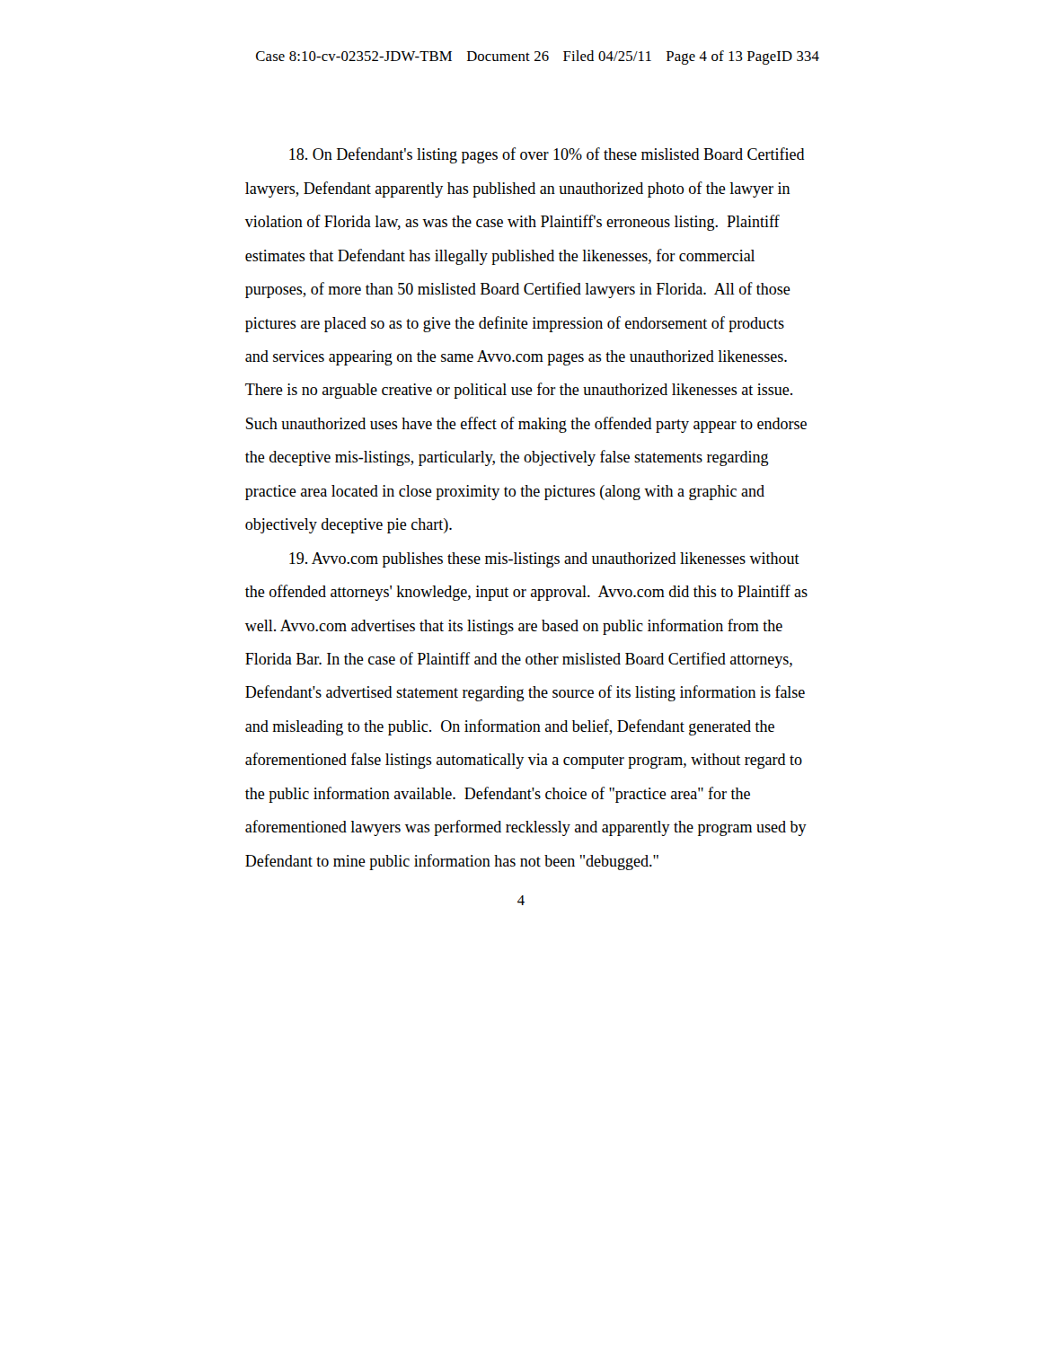Case 8:10-cv-02352-JDW-TBM Document 26 Filed 04/25/11 Page 4 of 13 PageID 334
18. On Defendant's listing pages of over 10% of these mislisted Board Certified lawyers, Defendant apparently has published an unauthorized photo of the lawyer in violation of Florida law, as was the case with Plaintiff's erroneous listing. Plaintiff estimates that Defendant has illegally published the likenesses, for commercial purposes, of more than 50 mislisted Board Certified lawyers in Florida. All of those pictures are placed so as to give the definite impression of endorsement of products and services appearing on the same Avvo.com pages as the unauthorized likenesses. There is no arguable creative or political use for the unauthorized likenesses at issue. Such unauthorized uses have the effect of making the offended party appear to endorse the deceptive mis-listings, particularly, the objectively false statements regarding practice area located in close proximity to the pictures (along with a graphic and objectively deceptive pie chart).
19. Avvo.com publishes these mis-listings and unauthorized likenesses without the offended attorneys' knowledge, input or approval. Avvo.com did this to Plaintiff as well. Avvo.com advertises that its listings are based on public information from the Florida Bar. In the case of Plaintiff and the other mislisted Board Certified attorneys, Defendant's advertised statement regarding the source of its listing information is false and misleading to the public. On information and belief, Defendant generated the aforementioned false listings automatically via a computer program, without regard to the public information available. Defendant's choice of "practice area" for the aforementioned lawyers was performed recklessly and apparently the program used by Defendant to mine public information has not been "debugged."
4